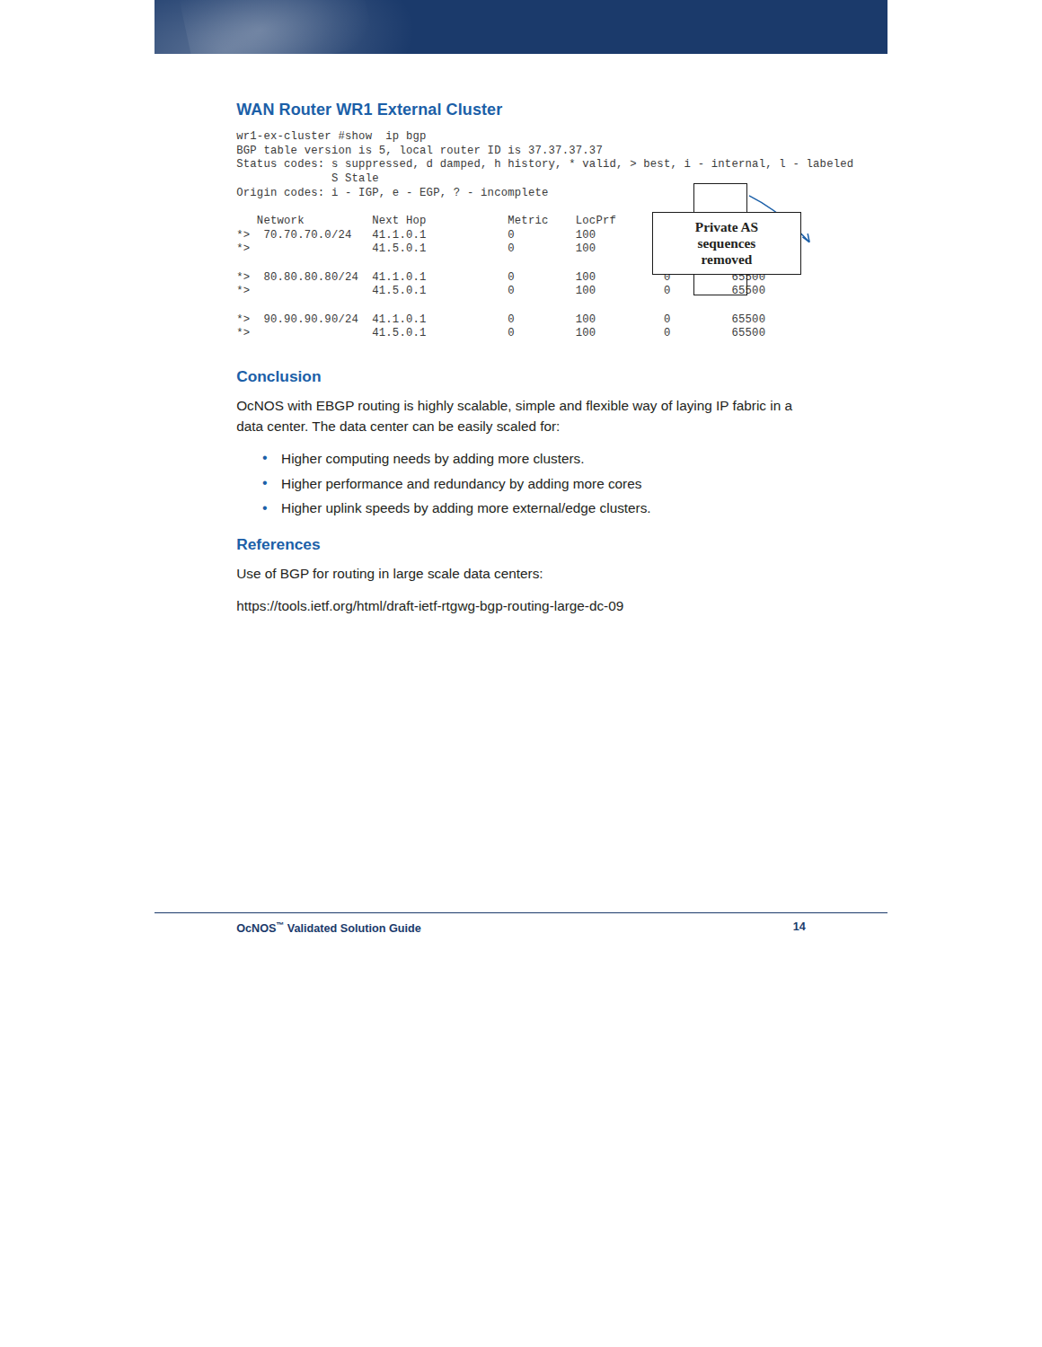WAN Router WR1 External Cluster
wr1-ex-cluster #show  ip bgp
BGP table version is 5, local router ID is 37.37.37.37
Status codes: s suppressed, d damped, h history, * valid, > best, i - internal, l - labeled
              S Stale
Origin codes: i - IGP, e - EGP, ? - incomplete

   Network          Next Hop            Metric    LocPrf       Weight    Path
*>  70.70.70.0/24   41.1.0.1            0         100          0         65500
*>                  41.5.0.1            0         100          0         65500

*>  80.80.80.80/24  41.1.0.1            0         100          0         65500
*>                  41.5.0.1            0         100          0         65500

*>  90.90.90.90/24  41.1.0.1            0         100          0         65500
*>                  41.5.0.1            0         100          0         65500
Private AS
sequences
removed
Conclusion
OcNOS with EBGP routing is highly scalable, simple and flexible way of laying IP fabric in a data center. The data center can be easily scaled for:
Higher computing needs by adding more clusters.
Higher performance and redundancy by adding more cores
Higher uplink speeds by adding more external/edge clusters.
References
Use of BGP for routing in large scale data centers:
https://tools.ietf.org/html/draft-ietf-rtgwg-bgp-routing-large-dc-09
OcNOS™ Validated Solution Guide
14